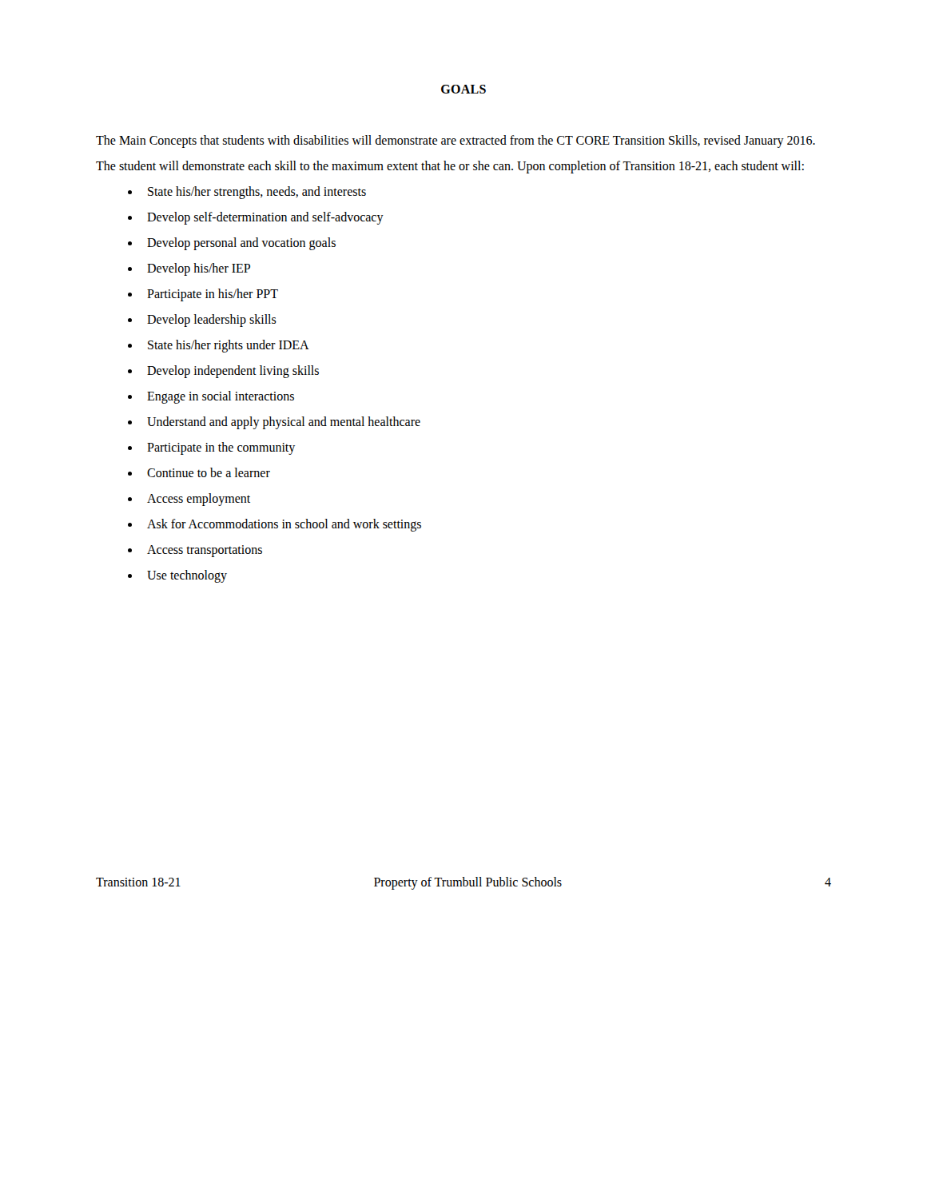GOALS
The Main Concepts that students with disabilities will demonstrate are extracted from the CT CORE Transition Skills, revised January 2016. The student will demonstrate each skill to the maximum extent that he or she can. Upon completion of Transition 18-21, each student will:
State his/her strengths, needs, and interests
Develop self-determination and self-advocacy
Develop personal and vocation goals
Develop his/her IEP
Participate in his/her PPT
Develop leadership skills
State his/her rights under IDEA
Develop independent living skills
Engage in social interactions
Understand and apply physical and mental healthcare
Participate in the community
Continue to be a learner
Access employment
Ask for Accommodations in school and work settings
Access transportations
Use technology
Transition 18-21 Property of Trumbull Public Schools 4